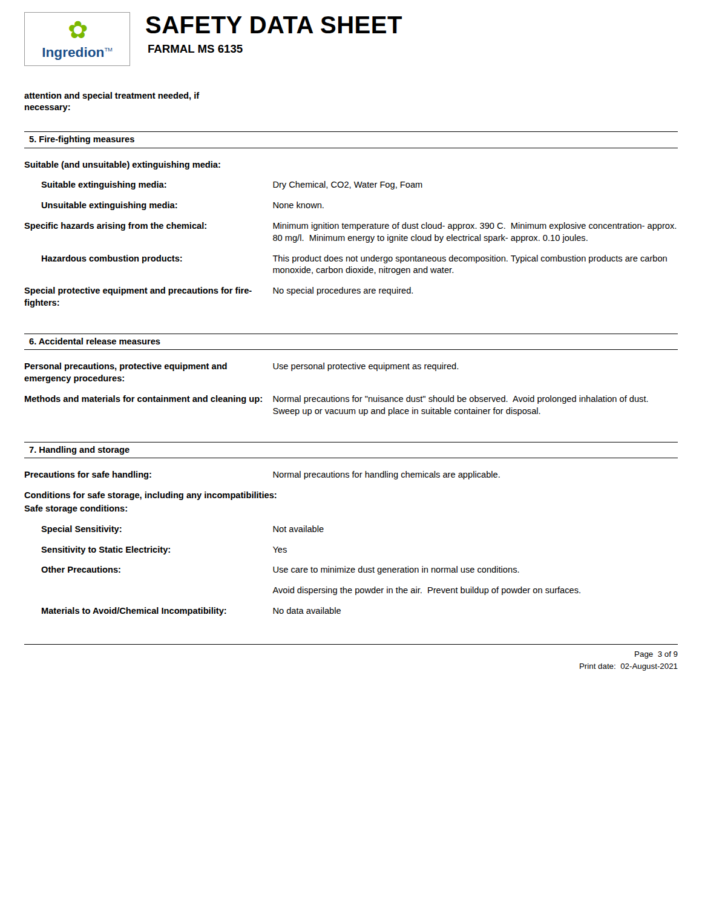✿
IngredionTM
SAFETY DATA SHEET
FARMAL MS 6135
attention and special treatment needed, if necessary:
5. Fire-fighting measures
| Suitable (and unsuitable) extinguishing media: |
| Suitable extinguishing media: | Dry Chemical, CO2, Water Fog, Foam |
| Unsuitable extinguishing media: | None known. |
| Specific hazards arising from the chemical: | Minimum ignition temperature of dust cloud- approx. 390 C. Minimum explosive concentration- approx. 80 mg/l. Minimum energy to ignite cloud by electrical spark- approx. 0.10 joules. |
| Hazardous combustion products: | This product does not undergo spontaneous decomposition. Typical combustion products are carbon monoxide, carbon dioxide, nitrogen and water. |
| Special protective equipment and precautions for fire-fighters: | No special procedures are required. |
6. Accidental release measures
| Personal precautions, protective equipment and emergency procedures: | Use personal protective equipment as required. |
| Methods and materials for containment and cleaning up: | Normal precautions for "nuisance dust" should be observed. Avoid prolonged inhalation of dust. Sweep up or vacuum up and place in suitable container for disposal. |
7. Handling and storage
| Precautions for safe handling: | Normal precautions for handling chemicals are applicable. |
| Conditions for safe storage, including any incompatibilities: |
| Safe storage conditions: |
| Special Sensitivity: | Not available |
| Sensitivity to Static Electricity: | Yes |
| Other Precautions: | Use care to minimize dust generation in normal use conditions. |
| | Avoid dispersing the powder in the air. Prevent buildup of powder on surfaces. |
| Materials to Avoid/Chemical Incompatibility: | No data available |
Page 3 of 9
Print date: 02-August-2021